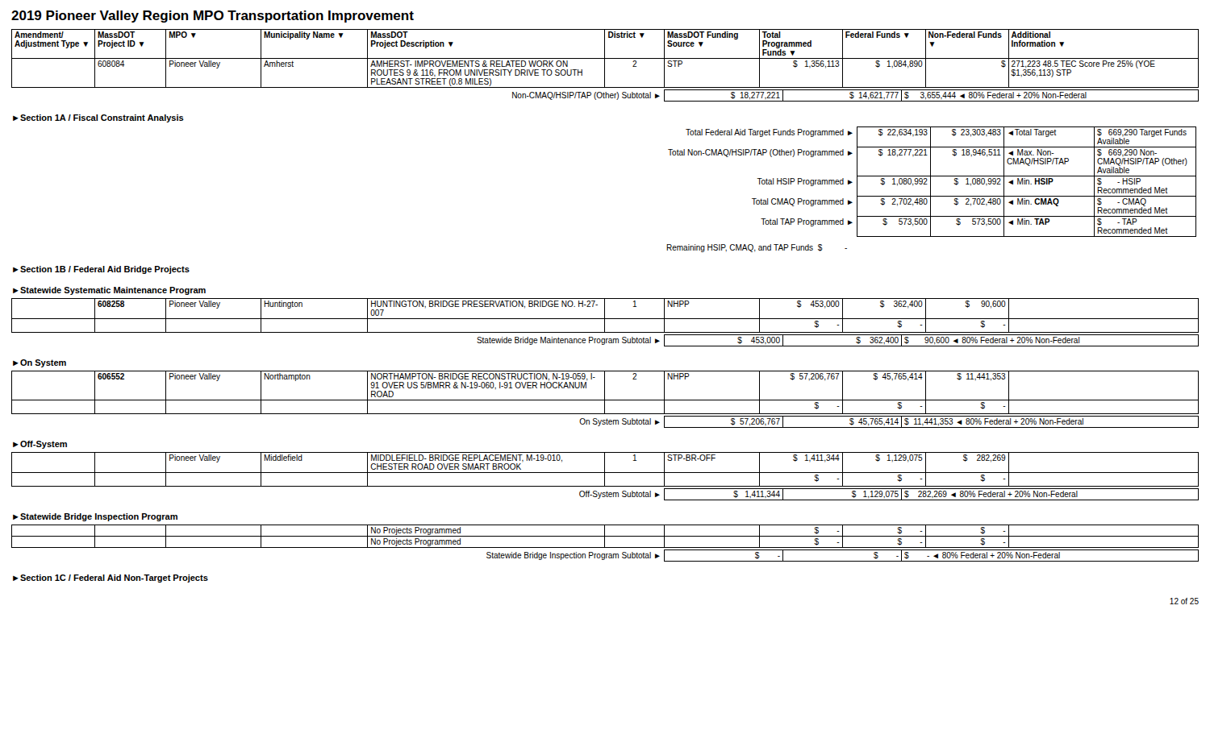2019 Pioneer Valley Region MPO Transportation Improvement
| Amendment/ Adjustment Type ▼ | MassDOT Project ID ▼ | MPO ▼ | Municipality Name ▼ | MassDOT Project Description ▼ | District ▼ | MassDOT Funding Source ▼ | Total Programmed Funds ▼ | Federal Funds ▼ | Non-Federal Funds ▼ | Additional Information ▼ |
| --- | --- | --- | --- | --- | --- | --- | --- | --- | --- | --- |
| | 608084 | Pioneer Valley | Amherst | AMHERST- IMPROVEMENTS & RELATED WORK ON ROUTES 9 & 116, FROM UNIVERSITY DRIVE TO SOUTH PLEASANT STREET (0.8 MILES) | 2 | STP | $ 1,356,113 | $ 1,084,890 | $ | 271,223 48.5 TEC Score Pre 25% (YOE $1,356,113) STP |
| Non-CMAQ/HSIP/TAP (Other) Subtotal ► | $ 18,277,221 | $ 14,621,777 | $ 3,655,444 ◄ 80% Federal + 20% Non-Federal |
►Section 1A / Fiscal Constraint Analysis
| | / Total Federal Aid Target Funds Programmed ► / $ 22,634,193 / $ 23,303,483 / ◄ Total Target / $ 669,290 Target Funds Available / / Total Non-CMAQ/HSIP/TAP (Other) Programmed ► / $ 18,277,221 / $ 18,946,511 / ◄ Max. Non-CMAQ/HSIP/TAP / $ 669,290 Non-CMAQ/HSIP/TAP (Other) Available / / Total HSIP Programmed ► / $ 1,080,992 / $ 1,080,992 / ◄ Min. HSIP / $ - HSIP Recommended Met / / Total CMAQ Programmed ► / $ 2,702,480 / $ 2,702,480 / ◄ Min. CMAQ / $ - CMAQ Recommended Met / / Total TAP Programmed ► / $ 573,500 / $ 573,500 / ◄ Min. TAP / $ - TAP Recommended Met / |
| | Remaining HSIP, CMAQ, and TAP Funds $ - |
►Section 1B / Federal Aid Bridge Projects
►Statewide Systematic Maintenance Program
| | 608258 | Pioneer Valley | Huntington | HUNTINGTON, BRIDGE PRESERVATION, BRIDGE NO. H-27-007 | 1 | NHPP | $ 453,000 | $ 362,400 | $ 90,600 | |
| | | | | | | | $ - | $ - | $ - | |
| Statewide Bridge Maintenance Program Subtotal ► | $ 453,000 | $ 362,400 | $ 90,600 ◄ 80% Federal + 20% Non-Federal |
►On System
| | 606552 | Pioneer Valley | Northampton | NORTHAMPTON- BRIDGE RECONSTRUCTION, N-19-059, I-91 OVER US 5/BMRR & N-19-060, I-91 OVER HOCKANUM ROAD | 2 | NHPP | $ 57,206,767 | $ 45,765,414 | $ 11,441,353 | |
| | | | | | | | $ - | $ - | $ - | |
| On System Subtotal ► | $ 57,206,767 | $ 45,765,414 | $ 11,441,353 ◄ 80% Federal + 20% Non-Federal |
►Off-System
| | | Pioneer Valley | Middlefield | MIDDLEFIELD- BRIDGE REPLACEMENT, M-19-010, CHESTER ROAD OVER SMART BROOK | 1 | STP-BR-OFF | $ 1,411,344 | $ 1,129,075 | $ 282,269 | |
| | | | | | | | $ - | $ - | $ - | |
| Off-System Subtotal ► | $ 1,411,344 | $ 1,129,075 | $ 282,269 ◄ 80% Federal + 20% Non-Federal |
►Statewide Bridge Inspection Program
| | | | | No Projects Programmed | | | $ - | $ - | $ - | |
| | | | | No Projects Programmed | | | $ - | $ - | $ - | |
| Statewide Bridge Inspection Program Subtotal ► | $ - | $ - | $ - ◄ 80% Federal + 20% Non-Federal |
►Section 1C / Federal Aid Non-Target Projects
12 of 25